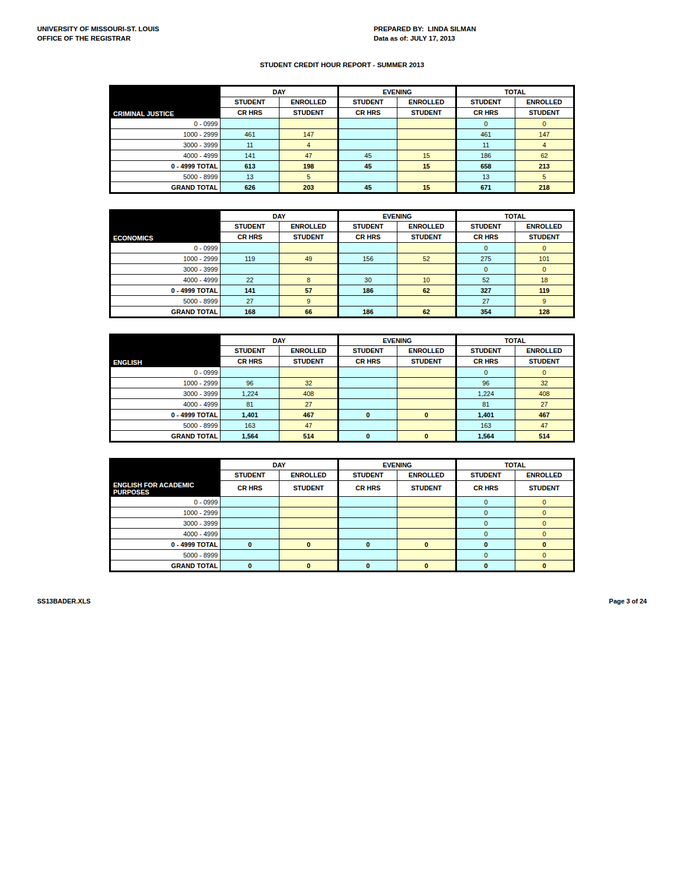| UNIVERSITY OF MISSOURI-ST. LOUIS | PREPARED BY: LINDA SILMAN |
| OFFICE OF THE REGISTRAR | Data as of: JULY 17, 2013 |
STUDENT CREDIT HOUR REPORT - SUMMER 2013
| | DAY | EVENING | TOTAL |
| STUDENT | ENROLLED | STUDENT | ENROLLED | STUDENT | ENROLLED |
| CRIMINAL JUSTICE | CR HRS | STUDENT | CR HRS | STUDENT | CR HRS | STUDENT |
| 0 - 0999 | | | | | 0 | 0 |
| 1000 - 2999 | 461 | 147 | | | 461 | 147 |
| 3000 - 3999 | 11 | 4 | | | 11 | 4 |
| 4000 - 4999 | 141 | 47 | 45 | 15 | 186 | 62 |
| 0 - 4999 TOTAL | 613 | 198 | 45 | 15 | 658 | 213 |
| 5000 - 8999 | 13 | 5 | | | 13 | 5 |
| GRAND TOTAL | 626 | 203 | 45 | 15 | 671 | 218 |
| | DAY | EVENING | TOTAL |
| STUDENT | ENROLLED | STUDENT | ENROLLED | STUDENT | ENROLLED |
| ECONOMICS | CR HRS | STUDENT | CR HRS | STUDENT | CR HRS | STUDENT |
| 0 - 0999 | | | | | 0 | 0 |
| 1000 - 2999 | 119 | 49 | 156 | 52 | 275 | 101 |
| 3000 - 3999 | | | | | 0 | 0 |
| 4000 - 4999 | 22 | 8 | 30 | 10 | 52 | 18 |
| 0 - 4999 TOTAL | 141 | 57 | 186 | 62 | 327 | 119 |
| 5000 - 8999 | 27 | 9 | | | 27 | 9 |
| GRAND TOTAL | 168 | 66 | 186 | 62 | 354 | 128 |
| | DAY | EVENING | TOTAL |
| STUDENT | ENROLLED | STUDENT | ENROLLED | STUDENT | ENROLLED |
| ENGLISH | CR HRS | STUDENT | CR HRS | STUDENT | CR HRS | STUDENT |
| 0 - 0999 | | | | | 0 | 0 |
| 1000 - 2999 | 96 | 32 | | | 96 | 32 |
| 3000 - 3999 | 1,224 | 408 | | | 1,224 | 408 |
| 4000 - 4999 | 81 | 27 | | | 81 | 27 |
| 0 - 4999 TOTAL | 1,401 | 467 | 0 | 0 | 1,401 | 467 |
| 5000 - 8999 | 163 | 47 | | | 163 | 47 |
| GRAND TOTAL | 1,564 | 514 | 0 | 0 | 1,564 | 514 |
| | DAY | EVENING | TOTAL |
| STUDENT | ENROLLED | STUDENT | ENROLLED | STUDENT | ENROLLED |
| ENGLISH FOR ACADEMIC PURPOSES | CR HRS | STUDENT | CR HRS | STUDENT | CR HRS | STUDENT |
| 0 - 0999 | | | | | 0 | 0 |
| 1000 - 2999 | | | | | 0 | 0 |
| 3000 - 3999 | | | | | 0 | 0 |
| 4000 - 4999 | | | | | 0 | 0 |
| 0 - 4999 TOTAL | 0 | 0 | 0 | 0 | 0 | 0 |
| 5000 - 8999 | | | | | 0 | 0 |
| GRAND TOTAL | 0 | 0 | 0 | 0 | 0 | 0 |
| SS13BADER.XLS | Page 3 of 24 |